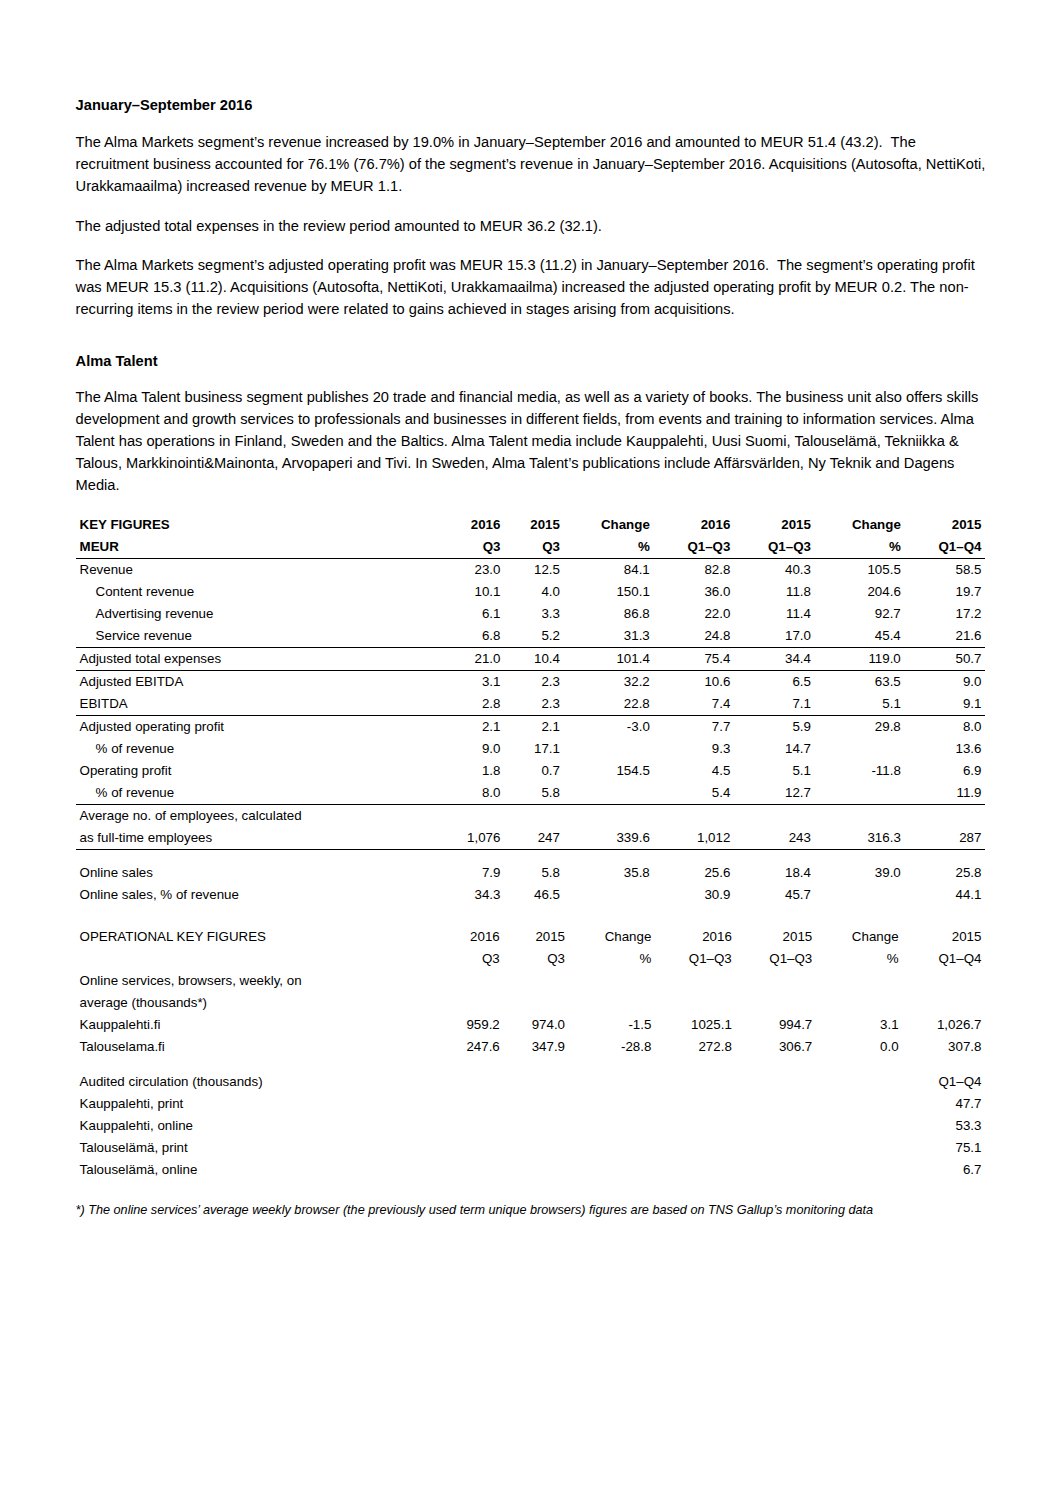January–September 2016
The Alma Markets segment’s revenue increased by 19.0% in January–September 2016 and amounted to MEUR 51.4 (43.2). The recruitment business accounted for 76.1% (76.7%) of the segment’s revenue in January–September 2016. Acquisitions (Autosofta, NettiKoti, Urakkamaailma) increased revenue by MEUR 1.1.
The adjusted total expenses in the review period amounted to MEUR 36.2 (32.1).
The Alma Markets segment’s adjusted operating profit was MEUR 15.3 (11.2) in January–September 2016. The segment’s operating profit was MEUR 15.3 (11.2). Acquisitions (Autosofta, NettiKoti, Urakkamaailma) increased the adjusted operating profit by MEUR 0.2. The non-recurring items in the review period were related to gains achieved in stages arising from acquisitions.
Alma Talent
The Alma Talent business segment publishes 20 trade and financial media, as well as a variety of books. The business unit also offers skills development and growth services to professionals and businesses in different fields, from events and training to information services. Alma Talent has operations in Finland, Sweden and the Baltics. Alma Talent media include Kauppalehti, Uusi Suomi, Talouselämä, Tekniikka & Talous, Markkinointi&Mainonta, Arvopaperi and Tivi. In Sweden, Alma Talent’s publications include Affärsvärlden, Ny Teknik and Dagens Media.
| KEY FIGURES | 2016 | 2015 | Change | 2016 | 2015 | Change | 2015 |
| --- | --- | --- | --- | --- | --- | --- | --- |
| MEUR | Q3 | Q3 | % | Q1–Q3 | Q1–Q3 | % | Q1–Q4 |
| Revenue | 23.0 | 12.5 | 84.1 | 82.8 | 40.3 | 105.5 | 58.5 |
| Content revenue | 10.1 | 4.0 | 150.1 | 36.0 | 11.8 | 204.6 | 19.7 |
| Advertising revenue | 6.1 | 3.3 | 86.8 | 22.0 | 11.4 | 92.7 | 17.2 |
| Service revenue | 6.8 | 5.2 | 31.3 | 24.8 | 17.0 | 45.4 | 21.6 |
| Adjusted total expenses | 21.0 | 10.4 | 101.4 | 75.4 | 34.4 | 119.0 | 50.7 |
| Adjusted EBITDA | 3.1 | 2.3 | 32.2 | 10.6 | 6.5 | 63.5 | 9.0 |
| EBITDA | 2.8 | 2.3 | 22.8 | 7.4 | 7.1 | 5.1 | 9.1 |
| Adjusted operating profit | 2.1 | 2.1 | -3.0 | 7.7 | 5.9 | 29.8 | 8.0 |
| % of revenue | 9.0 | 17.1 | | 9.3 | 14.7 | | 13.6 |
| Operating profit | 1.8 | 0.7 | 154.5 | 4.5 | 5.1 | -11.8 | 6.9 |
| % of revenue | 8.0 | 5.8 | | 5.4 | 12.7 | | 11.9 |
| Average no. of employees, calculated | | | | | | | |
| as full-time employees | 1,076 | 247 | 339.6 | 1,012 | 243 | 316.3 | 287 |
| Online sales | 7.9 | 5.8 | 35.8 | 25.6 | 18.4 | 39.0 | 25.8 |
| Online sales, % of revenue | 34.3 | 46.5 | | 30.9 | 45.7 | | 44.1 |
| OPERATIONAL KEY FIGURES | 2016 | 2015 | Change | 2016 | 2015 | Change | 2015 |
| --- | --- | --- | --- | --- | --- | --- | --- |
| | Q3 | Q3 | % | Q1–Q3 | Q1–Q3 | % | Q1–Q4 |
| Online services, browsers, weekly, on | | | | | | | |
| average (thousands*) | | | | | | | |
| Kauppalehti.fi | 959.2 | 974.0 | -1.5 | 1025.1 | 994.7 | 3.1 | 1,026.7 |
| Talouselama.fi | 247.6 | 347.9 | -28.8 | 272.8 | 306.7 | 0.0 | 307.8 |
| Audited circulation (thousands) | | | | | | | Q1–Q4 |
| Kauppalehti, print | | | | | | | 47.7 |
| Kauppalehti, online | | | | | | | 53.3 |
| Talouselämä, print | | | | | | | 75.1 |
| Talouselämä, online | | | | | | | 6.7 |
*) The online services’ average weekly browser (the previously used term unique browsers) figures are based on TNS Gallup’s monitoring data